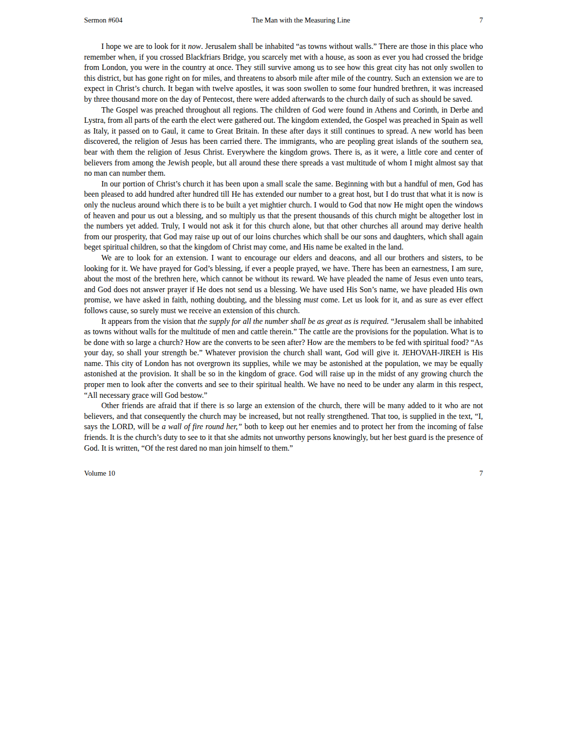Sermon #604 The Man with the Measuring Line 7
I hope we are to look for it now. Jerusalem shall be inhabited “as towns without walls.” There are those in this place who remember when, if you crossed Blackfriars Bridge, you scarcely met with a house, as soon as ever you had crossed the bridge from London, you were in the country at once. They still survive among us to see how this great city has not only swollen to this district, but has gone right on for miles, and threatens to absorb mile after mile of the country. Such an extension we are to expect in Christ’s church. It began with twelve apostles, it was soon swollen to some four hundred brethren, it was increased by three thousand more on the day of Pentecost, there were added afterwards to the church daily of such as should be saved.
The Gospel was preached throughout all regions. The children of God were found in Athens and Corinth, in Derbe and Lystra, from all parts of the earth the elect were gathered out. The kingdom extended, the Gospel was preached in Spain as well as Italy, it passed on to Gaul, it came to Great Britain. In these after days it still continues to spread. A new world has been discovered, the religion of Jesus has been carried there. The immigrants, who are peopling great islands of the southern sea, bear with them the religion of Jesus Christ. Everywhere the kingdom grows. There is, as it were, a little core and center of believers from among the Jewish people, but all around these there spreads a vast multitude of whom I might almost say that no man can number them.
In our portion of Christ’s church it has been upon a small scale the same. Beginning with but a handful of men, God has been pleased to add hundred after hundred till He has extended our number to a great host, but I do trust that what it is now is only the nucleus around which there is to be built a yet mightier church. I would to God that now He might open the windows of heaven and pour us out a blessing, and so multiply us that the present thousands of this church might be altogether lost in the numbers yet added. Truly, I would not ask it for this church alone, but that other churches all around may derive health from our prosperity, that God may raise up out of our loins churches which shall be our sons and daughters, which shall again beget spiritual children, so that the kingdom of Christ may come, and His name be exalted in the land.
We are to look for an extension. I want to encourage our elders and deacons, and all our brothers and sisters, to be looking for it. We have prayed for God’s blessing, if ever a people prayed, we have. There has been an earnestness, I am sure, about the most of the brethren here, which cannot be without its reward. We have pleaded the name of Jesus even unto tears, and God does not answer prayer if He does not send us a blessing. We have used His Son’s name, we have pleaded His own promise, we have asked in faith, nothing doubting, and the blessing must come. Let us look for it, and as sure as ever effect follows cause, so surely must we receive an extension of this church.
It appears from the vision that the supply for all the number shall be as great as is required. “Jerusalem shall be inhabited as towns without walls for the multitude of men and cattle therein.” The cattle are the provisions for the population. What is to be done with so large a church? How are the converts to be seen after? How are the members to be fed with spiritual food? “As your day, so shall your strength be.” Whatever provision the church shall want, God will give it. JEHOVAH-JIREH is His name. This city of London has not overgrown its supplies, while we may be astonished at the population, we may be equally astonished at the provision. It shall be so in the kingdom of grace. God will raise up in the midst of any growing church the proper men to look after the converts and see to their spiritual health. We have no need to be under any alarm in this respect, “All necessary grace will God bestow.”
Other friends are afraid that if there is so large an extension of the church, there will be many added to it who are not believers, and that consequently the church may be increased, but not really strengthened. That too, is supplied in the text, “I, says the LORD, will be a wall of fire round her,” both to keep out her enemies and to protect her from the incoming of false friends. It is the church’s duty to see to it that she admits not unworthy persons knowingly, but her best guard is the presence of God. It is written, “Of the rest dared no man join himself to them.”
Volume 10 7